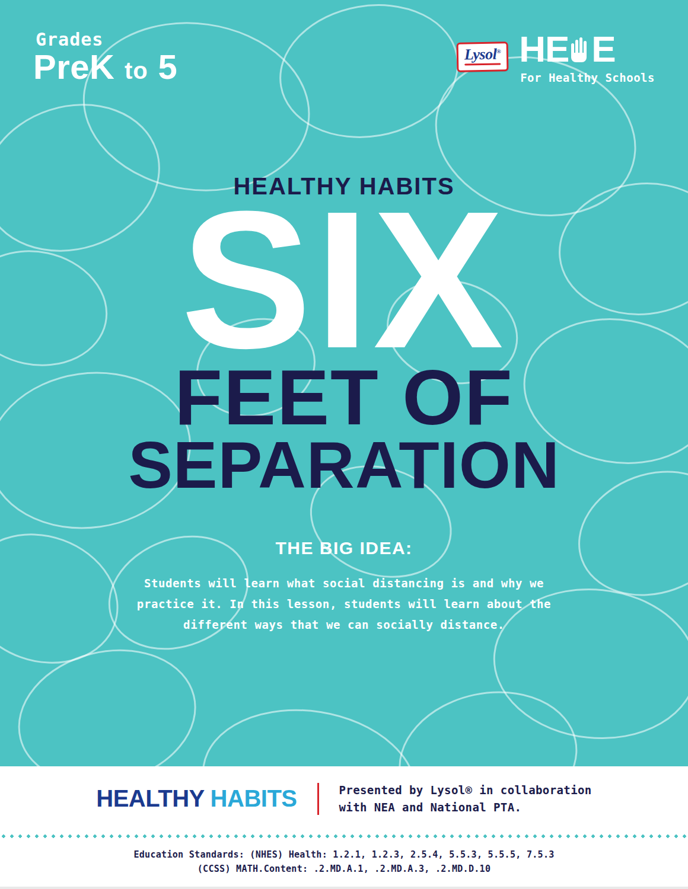Grades
PreK to 5
Lysol®
HE E
For Healthy Schools
HEALTHY HABITS
SIX
FEET OF
SEPARATION
THE BIG IDEA:
Students will learn what social distancing is and why we practice it. In this lesson, students will learn about the different ways that we can socially distance.
HEALTHY HABITS
Presented by Lysol® in collaboration
with NEA and National PTA.
Education Standards: (NHES) Health: 1.2.1, 1.2.3, 2.5.4, 5.5.3, 5.5.5, 7.5.3
(CCSS) MATH.Content: .2.MD.A.1, .2.MD.A.3, .2.MD.D.10